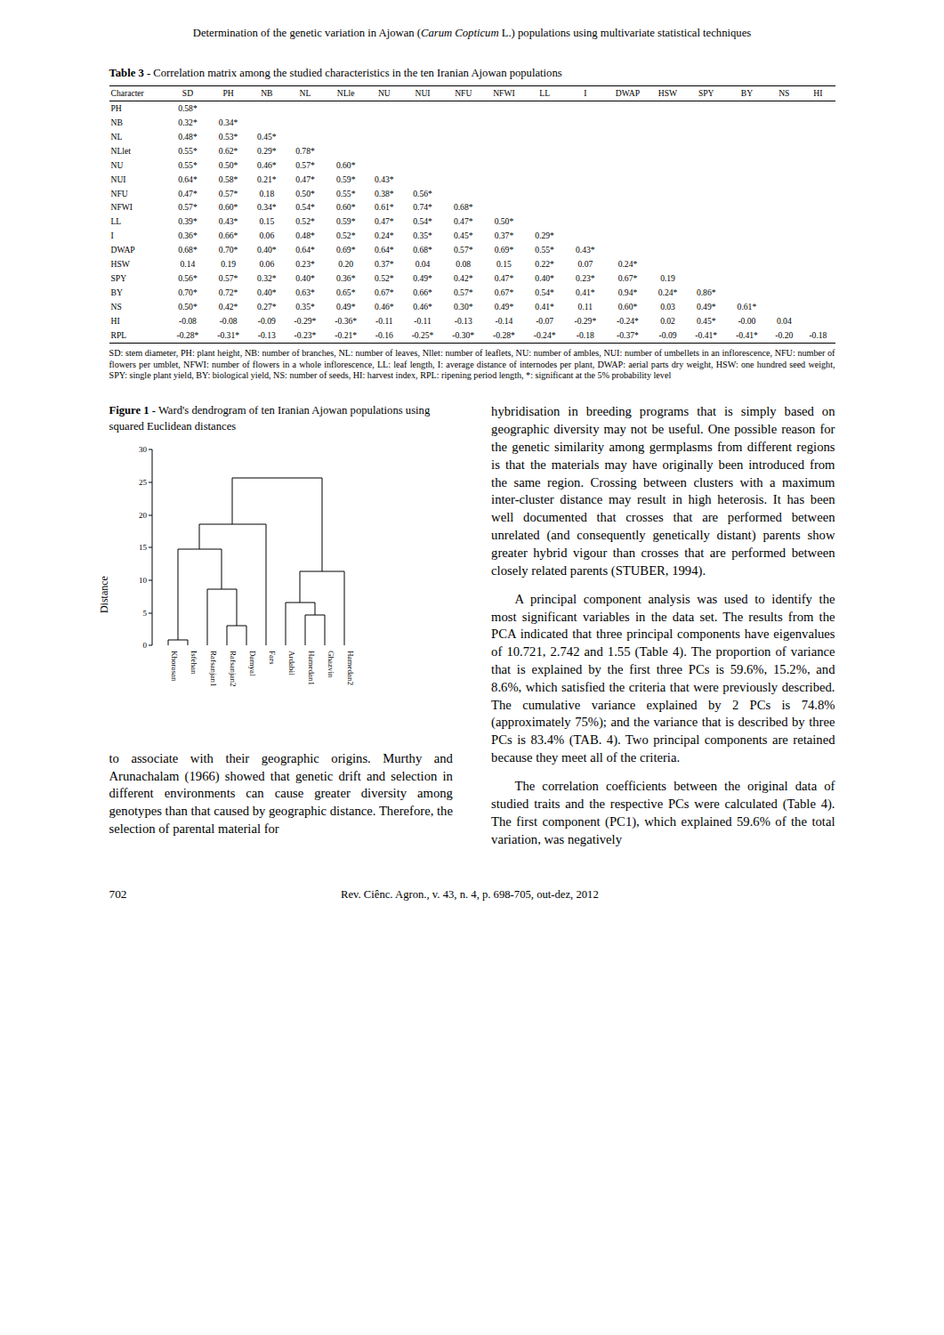Determination of the genetic variation in Ajowan (Carum Copticum L.) populations using multivariate statistical techniques
Table 3 - Correlation matrix among the studied characteristics in the ten Iranian Ajowan populations
| Character | SD | PH | NB | NL | NLle | NU | NUI | NFU | NFWI | LL | I | DWAP | HSW | SPY | BY | NS | HI |
| --- | --- | --- | --- | --- | --- | --- | --- | --- | --- | --- | --- | --- | --- | --- | --- | --- | --- |
| PH | 0.58* | | | | | | | | | | | | | | | | |
| NB | 0.32* | 0.34* | | | | | | | | | | | | | | | |
| NL | 0.48* | 0.53* | 0.45* | | | | | | | | | | | | | | |
| NLlet | 0.55* | 0.62* | 0.29* | 0.78* | | | | | | | | | | | | | |
| NU | 0.55* | 0.50* | 0.46* | 0.57* | 0.60* | | | | | | | | | | | | |
| NUI | 0.64* | 0.58* | 0.21* | 0.47* | 0.59* | 0.43* | | | | | | | | | | | |
| NFU | 0.47* | 0.57* | 0.18 | 0.50* | 0.55* | 0.38* | 0.56* | | | | | | | | | | |
| NFWI | 0.57* | 0.60* | 0.34* | 0.54* | 0.60* | 0.61* | 0.74* | 0.68* | | | | | | | | | |
| LL | 0.39* | 0.43* | 0.15 | 0.52* | 0.59* | 0.47* | 0.54* | 0.47* | 0.50* | | | | | | | | |
| I | 0.36* | 0.66* | 0.06 | 0.48* | 0.52* | 0.24* | 0.35* | 0.45* | 0.37* | 0.29* | | | | | | | |
| DWAP | 0.68* | 0.70* | 0.40* | 0.64* | 0.69* | 0.64* | 0.68* | 0.57* | 0.69* | 0.55* | 0.43* | | | | | | |
| HSW | 0.14 | 0.19 | 0.06 | 0.23* | 0.20 | 0.37* | 0.04 | 0.08 | 0.15 | 0.22* | 0.07 | 0.24* | | | | | |
| SPY | 0.56* | 0.57* | 0.32* | 0.40* | 0.36* | 0.52* | 0.49* | 0.42* | 0.47* | 0.40* | 0.23* | 0.67* | 0.19 | | | | |
| BY | 0.70* | 0.72* | 0.40* | 0.63* | 0.65* | 0.67* | 0.66* | 0.57* | 0.67* | 0.54* | 0.41* | 0.94* | 0.24* | 0.86* | | | |
| NS | 0.50* | 0.42* | 0.27* | 0.35* | 0.49* | 0.46* | 0.46* | 0.30* | 0.49* | 0.41* | 0.11 | 0.60* | 0.03 | 0.49* | 0.61* | | |
| HI | -0.08 | -0.08 | -0.09 | -0.29* | -0.36* | -0.11 | -0.11 | -0.13 | -0.14 | -0.07 | -0.29* | -0.24* | 0.02 | 0.45* | -0.00 | 0.04 | |
| RPL | -0.28* | -0.31* | -0.13 | -0.23* | -0.21* | -0.16 | -0.25* | -0.30* | -0.28* | -0.24* | -0.18 | -0.37* | -0.09 | -0.41* | -0.41* | -0.20 | -0.18 |
SD: stem diameter, PH: plant height, NB: number of branches, NL: number of leaves, Nllet: number of leaflets, NU: number of ambles, NUI: number of umbellets in an inflorescence, NFU: number of flowers per umblet, NFWI: number of flowers in a whole inflorescence, LL: leaf length, I: average distance of internodes per plant, DWAP: aerial parts dry weight, HSW: one hundred seed weight, SPY: single plant yield, BY: biological yield, NS: number of seeds, HI: harvest index, RPL: ripening period length, *: significant at the 5% probability level
Figure 1 - Ward's dendrogram of ten Iranian Ajowan populations using squared Euclidean distances
Distance 30 25 20 15 10 5 0 Khorasan Isfehan Rafsanjan1 Rafsanjan2 Damyal Fars Ardabil Hamedan1 Ghazvin Hamedan2
to associate with their geographic origins. Murthy and Arunachalam (1966) showed that genetic drift and selection in different environments can cause greater diversity among genotypes than that caused by geographic distance. Therefore, the selection of parental material for
hybridisation in breeding programs that is simply based on geographic diversity may not be useful. One possible reason for the genetic similarity among germplasms from different regions is that the materials may have originally been introduced from the same region. Crossing between clusters with a maximum inter-cluster distance may result in high heterosis. It has been well documented that crosses that are performed between unrelated (and consequently genetically distant) parents show greater hybrid vigour than crosses that are performed between closely related parents (STUBER, 1994).
A principal component analysis was used to identify the most significant variables in the data set. The results from the PCA indicated that three principal components have eigenvalues of 10.721, 2.742 and 1.55 (Table 4). The proportion of variance that is explained by the first three PCs is 59.6%, 15.2%, and 8.6%, which satisfied the criteria that were previously described. The cumulative variance explained by 2 PCs is 74.8% (approximately 75%); and the variance that is described by three PCs is 83.4% (TAB. 4). Two principal components are retained because they meet all of the criteria.
The correlation coefficients between the original data of studied traits and the respective PCs were calculated (Table 4). The first component (PC1), which explained 59.6% of the total variation, was negatively
702 Rev. Ciênc. Agron., v. 43, n. 4, p. 698-705, out-dez, 2012